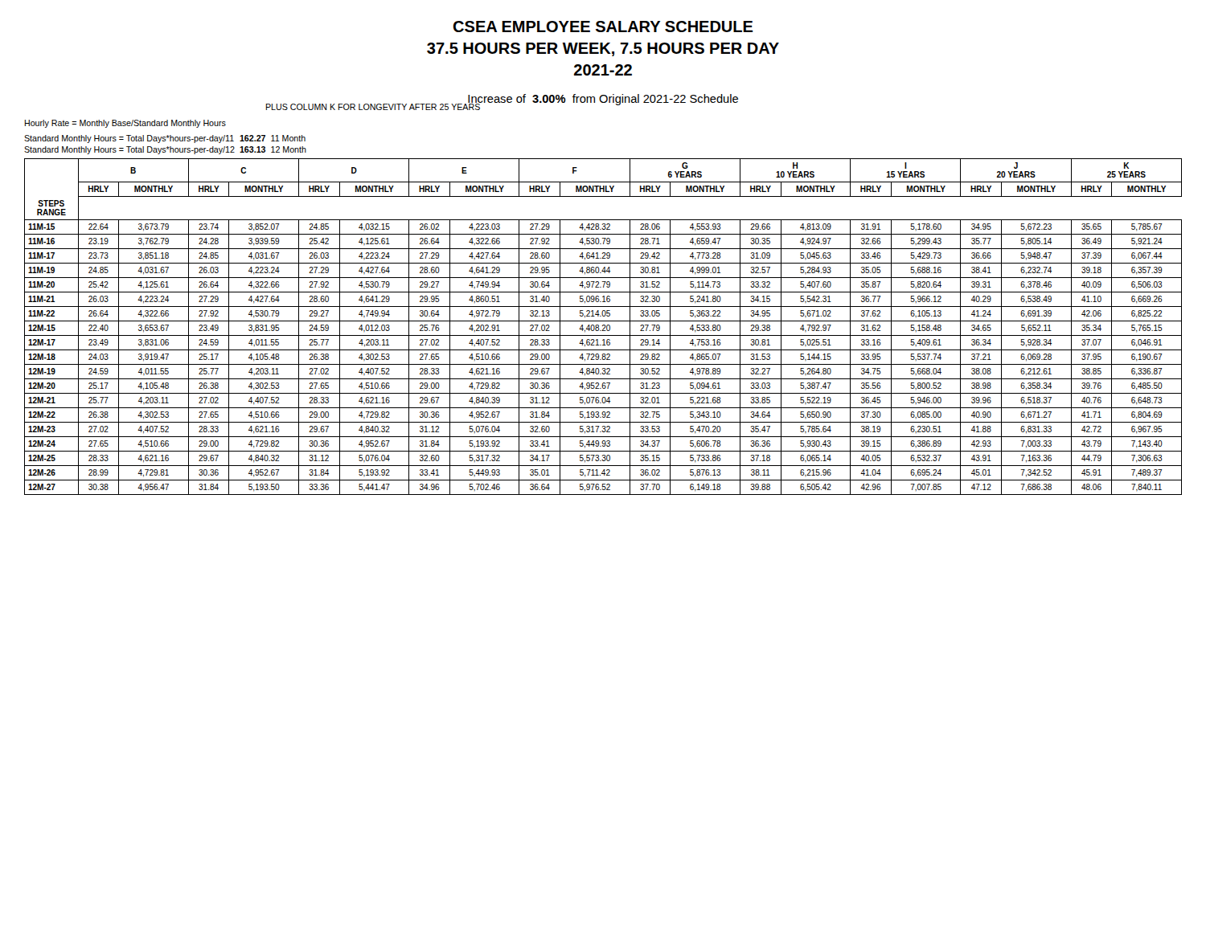CSEA EMPLOYEE SALARY SCHEDULE
37.5 HOURS PER WEEK, 7.5 HOURS PER DAY
2021-22
Increase of 3.00% from Original 2021-22 Schedule
Hourly Rate = Monthly Base/Standard Monthly Hours
PLUS COLUMN K FOR LONGEVITY AFTER 25 YEARS
| Standard Monthly Hours = Total Days*hours-per-day/11 | 162.27 | 11 Month |
| Standard Monthly Hours = Total Days*hours-per-day/12 | 163.13 | 12 Month |
| | B | C | D | E | F | G 6 YEARS | H 10 YEARS | I 15 YEARS | J 20 YEARS | K 25 YEARS |
| --- | --- | --- | --- | --- | --- | --- | --- | --- | --- | --- |
| HRLY | MONTHLY | HRLY | MONTHLY | HRLY | MONTHLY | HRLY | MONTHLY | HRLY | MONTHLY | HRLY | MONTHLY | HRLY | MONTHLY | HRLY | MONTHLY | HRLY | MONTHLY | HRLY | MONTHLY |
| STEPS RANGE | |
| 11M-15 | 22.64 | 3,673.79 | 23.74 | 3,852.07 | 24.85 | 4,032.15 | 26.02 | 4,223.03 | 27.29 | 4,428.32 | 28.06 | 4,553.93 | 29.66 | 4,813.09 | 31.91 | 5,178.60 | 34.95 | 5,672.23 | 35.65 | 5,785.67 |
| 11M-16 | 23.19 | 3,762.79 | 24.28 | 3,939.59 | 25.42 | 4,125.61 | 26.64 | 4,322.66 | 27.92 | 4,530.79 | 28.71 | 4,659.47 | 30.35 | 4,924.97 | 32.66 | 5,299.43 | 35.77 | 5,805.14 | 36.49 | 5,921.24 |
| 11M-17 | 23.73 | 3,851.18 | 24.85 | 4,031.67 | 26.03 | 4,223.24 | 27.29 | 4,427.64 | 28.60 | 4,641.29 | 29.42 | 4,773.28 | 31.09 | 5,045.63 | 33.46 | 5,429.73 | 36.66 | 5,948.47 | 37.39 | 6,067.44 |
| 11M-19 | 24.85 | 4,031.67 | 26.03 | 4,223.24 | 27.29 | 4,427.64 | 28.60 | 4,641.29 | 29.95 | 4,860.44 | 30.81 | 4,999.01 | 32.57 | 5,284.93 | 35.05 | 5,688.16 | 38.41 | 6,232.74 | 39.18 | 6,357.39 |
| 11M-20 | 25.42 | 4,125.61 | 26.64 | 4,322.66 | 27.92 | 4,530.79 | 29.27 | 4,749.94 | 30.64 | 4,972.79 | 31.52 | 5,114.73 | 33.32 | 5,407.60 | 35.87 | 5,820.64 | 39.31 | 6,378.46 | 40.09 | 6,506.03 |
| 11M-21 | 26.03 | 4,223.24 | 27.29 | 4,427.64 | 28.60 | 4,641.29 | 29.95 | 4,860.51 | 31.40 | 5,096.16 | 32.30 | 5,241.80 | 34.15 | 5,542.31 | 36.77 | 5,966.12 | 40.29 | 6,538.49 | 41.10 | 6,669.26 |
| 11M-22 | 26.64 | 4,322.66 | 27.92 | 4,530.79 | 29.27 | 4,749.94 | 30.64 | 4,972.79 | 32.13 | 5,214.05 | 33.05 | 5,363.22 | 34.95 | 5,671.02 | 37.62 | 6,105.13 | 41.24 | 6,691.39 | 42.06 | 6,825.22 |
| 12M-15 | 22.40 | 3,653.67 | 23.49 | 3,831.95 | 24.59 | 4,012.03 | 25.76 | 4,202.91 | 27.02 | 4,408.20 | 27.79 | 4,533.80 | 29.38 | 4,792.97 | 31.62 | 5,158.48 | 34.65 | 5,652.11 | 35.34 | 5,765.15 |
| 12M-17 | 23.49 | 3,831.06 | 24.59 | 4,011.55 | 25.77 | 4,203.11 | 27.02 | 4,407.52 | 28.33 | 4,621.16 | 29.14 | 4,753.16 | 30.81 | 5,025.51 | 33.16 | 5,409.61 | 36.34 | 5,928.34 | 37.07 | 6,046.91 |
| 12M-18 | 24.03 | 3,919.47 | 25.17 | 4,105.48 | 26.38 | 4,302.53 | 27.65 | 4,510.66 | 29.00 | 4,729.82 | 29.82 | 4,865.07 | 31.53 | 5,144.15 | 33.95 | 5,537.74 | 37.21 | 6,069.28 | 37.95 | 6,190.67 |
| 12M-19 | 24.59 | 4,011.55 | 25.77 | 4,203.11 | 27.02 | 4,407.52 | 28.33 | 4,621.16 | 29.67 | 4,840.32 | 30.52 | 4,978.89 | 32.27 | 5,264.80 | 34.75 | 5,668.04 | 38.08 | 6,212.61 | 38.85 | 6,336.87 |
| 12M-20 | 25.17 | 4,105.48 | 26.38 | 4,302.53 | 27.65 | 4,510.66 | 29.00 | 4,729.82 | 30.36 | 4,952.67 | 31.23 | 5,094.61 | 33.03 | 5,387.47 | 35.56 | 5,800.52 | 38.98 | 6,358.34 | 39.76 | 6,485.50 |
| 12M-21 | 25.77 | 4,203.11 | 27.02 | 4,407.52 | 28.33 | 4,621.16 | 29.67 | 4,840.39 | 31.12 | 5,076.04 | 32.01 | 5,221.68 | 33.85 | 5,522.19 | 36.45 | 5,946.00 | 39.96 | 6,518.37 | 40.76 | 6,648.73 |
| 12M-22 | 26.38 | 4,302.53 | 27.65 | 4,510.66 | 29.00 | 4,729.82 | 30.36 | 4,952.67 | 31.84 | 5,193.92 | 32.75 | 5,343.10 | 34.64 | 5,650.90 | 37.30 | 6,085.00 | 40.90 | 6,671.27 | 41.71 | 6,804.69 |
| 12M-23 | 27.02 | 4,407.52 | 28.33 | 4,621.16 | 29.67 | 4,840.32 | 31.12 | 5,076.04 | 32.60 | 5,317.32 | 33.53 | 5,470.20 | 35.47 | 5,785.64 | 38.19 | 6,230.51 | 41.88 | 6,831.33 | 42.72 | 6,967.95 |
| 12M-24 | 27.65 | 4,510.66 | 29.00 | 4,729.82 | 30.36 | 4,952.67 | 31.84 | 5,193.92 | 33.41 | 5,449.93 | 34.37 | 5,606.78 | 36.36 | 5,930.43 | 39.15 | 6,386.89 | 42.93 | 7,003.33 | 43.79 | 7,143.40 |
| 12M-25 | 28.33 | 4,621.16 | 29.67 | 4,840.32 | 31.12 | 5,076.04 | 32.60 | 5,317.32 | 34.17 | 5,573.30 | 35.15 | 5,733.86 | 37.18 | 6,065.14 | 40.05 | 6,532.37 | 43.91 | 7,163.36 | 44.79 | 7,306.63 |
| 12M-26 | 28.99 | 4,729.81 | 30.36 | 4,952.67 | 31.84 | 5,193.92 | 33.41 | 5,449.93 | 35.01 | 5,711.42 | 36.02 | 5,876.13 | 38.11 | 6,215.96 | 41.04 | 6,695.24 | 45.01 | 7,342.52 | 45.91 | 7,489.37 |
| 12M-27 | 30.38 | 4,956.47 | 31.84 | 5,193.50 | 33.36 | 5,441.47 | 34.96 | 5,702.46 | 36.64 | 5,976.52 | 37.70 | 6,149.18 | 39.88 | 6,505.42 | 42.96 | 7,007.85 | 47.12 | 7,686.38 | 48.06 | 7,840.11 |